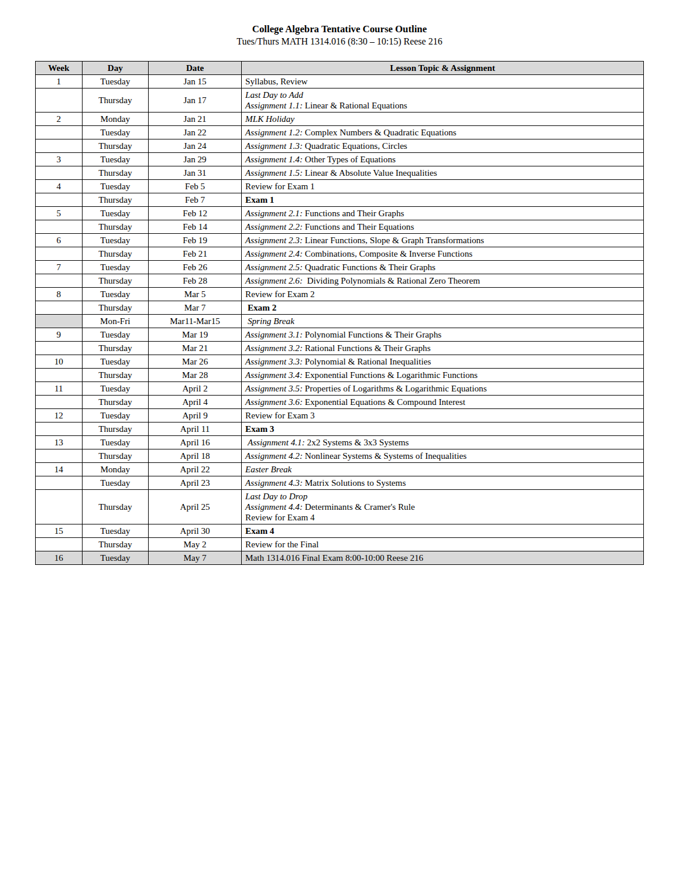College Algebra Tentative Course Outline
Tues/Thurs MATH 1314.016 (8:30 – 10:15) Reese 216
| Week | Day | Date | Lesson Topic & Assignment |
| --- | --- | --- | --- |
| 1 | Tuesday | Jan 15 | Syllabus, Review |
| | Thursday | Jan 17 | Last Day to Add Assignment 1.1: Linear & Rational Equations |
| 2 | Monday | Jan 21 | MLK Holiday |
| | Tuesday | Jan 22 | Assignment 1.2: Complex Numbers & Quadratic Equations |
| | Thursday | Jan 24 | Assignment 1.3: Quadratic Equations, Circles |
| 3 | Tuesday | Jan 29 | Assignment 1.4: Other Types of Equations |
| | Thursday | Jan 31 | Assignment 1.5: Linear & Absolute Value Inequalities |
| 4 | Tuesday | Feb 5 | Review for Exam 1 |
| | Thursday | Feb 7 | Exam 1 |
| 5 | Tuesday | Feb 12 | Assignment 2.1: Functions and Their Graphs |
| | Thursday | Feb 14 | Assignment 2.2: Functions and Their Equations |
| 6 | Tuesday | Feb 19 | Assignment 2.3: Linear Functions, Slope & Graph Transformations |
| | Thursday | Feb 21 | Assignment 2.4: Combinations, Composite & Inverse Functions |
| 7 | Tuesday | Feb 26 | Assignment 2.5: Quadratic Functions & Their Graphs |
| | Thursday | Feb 28 | Assignment 2.6: Dividing Polynomials & Rational Zero Theorem |
| 8 | Tuesday | Mar 5 | Review for Exam 2 |
| | Thursday | Mar 7 | Exam 2 |
| | Mon-Fri | Mar11-Mar15 | Spring Break |
| 9 | Tuesday | Mar 19 | Assignment 3.1: Polynomial Functions & Their Graphs |
| | Thursday | Mar 21 | Assignment 3.2: Rational Functions & Their Graphs |
| 10 | Tuesday | Mar 26 | Assignment 3.3: Polynomial & Rational Inequalities |
| | Thursday | Mar 28 | Assignment 3.4: Exponential Functions & Logarithmic Functions |
| 11 | Tuesday | April 2 | Assignment 3.5: Properties of Logarithms & Logarithmic Equations |
| | Thursday | April 4 | Assignment 3.6: Exponential Equations & Compound Interest |
| 12 | Tuesday | April 9 | Review for Exam 3 |
| | Thursday | April 11 | Exam 3 |
| 13 | Tuesday | April 16 | Assignment 4.1: 2x2 Systems & 3x3 Systems |
| | Thursday | April 18 | Assignment 4.2: Nonlinear Systems & Systems of Inequalities |
| 14 | Monday | April 22 | Easter Break |
| | Tuesday | April 23 | Assignment 4.3: Matrix Solutions to Systems |
| | Thursday | April 25 | Last Day to Drop Assignment 4.4: Determinants & Cramer's Rule Review for Exam 4 |
| 15 | Tuesday | April 30 | Exam 4 |
| | Thursday | May 2 | Review for the Final |
| 16 | Tuesday | May 7 | Math 1314.016 Final Exam 8:00-10:00 Reese 216 |